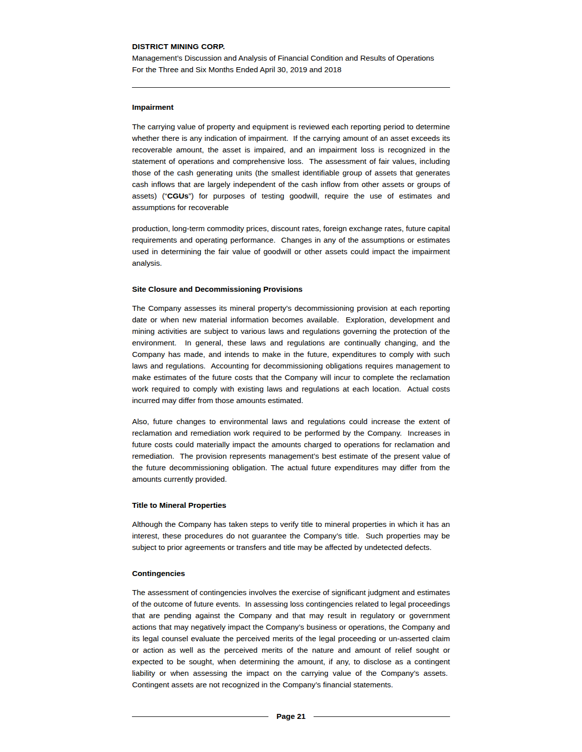DISTRICT MINING CORP.
Management’s Discussion and Analysis of Financial Condition and Results of Operations
For the Three and Six Months Ended April 30, 2019 and 2018
Impairment
The carrying value of property and equipment is reviewed each reporting period to determine whether there is any indication of impairment. If the carrying amount of an asset exceeds its recoverable amount, the asset is impaired, and an impairment loss is recognized in the statement of operations and comprehensive loss. The assessment of fair values, including those of the cash generating units (the smallest identifiable group of assets that generates cash inflows that are largely independent of the cash inflow from other assets or groups of assets) (“CGUs”) for purposes of testing goodwill, require the use of estimates and assumptions for recoverable
production, long-term commodity prices, discount rates, foreign exchange rates, future capital requirements and operating performance. Changes in any of the assumptions or estimates used in determining the fair value of goodwill or other assets could impact the impairment analysis.
Site Closure and Decommissioning Provisions
The Company assesses its mineral property’s decommissioning provision at each reporting date or when new material information becomes available. Exploration, development and mining activities are subject to various laws and regulations governing the protection of the environment. In general, these laws and regulations are continually changing, and the Company has made, and intends to make in the future, expenditures to comply with such laws and regulations. Accounting for decommissioning obligations requires management to make estimates of the future costs that the Company will incur to complete the reclamation work required to comply with existing laws and regulations at each location. Actual costs incurred may differ from those amounts estimated.
Also, future changes to environmental laws and regulations could increase the extent of reclamation and remediation work required to be performed by the Company. Increases in future costs could materially impact the amounts charged to operations for reclamation and remediation. The provision represents management’s best estimate of the present value of the future decommissioning obligation. The actual future expenditures may differ from the amounts currently provided.
Title to Mineral Properties
Although the Company has taken steps to verify title to mineral properties in which it has an interest, these procedures do not guarantee the Company’s title. Such properties may be subject to prior agreements or transfers and title may be affected by undetected defects.
Contingencies
The assessment of contingencies involves the exercise of significant judgment and estimates of the outcome of future events. In assessing loss contingencies related to legal proceedings that are pending against the Company and that may result in regulatory or government actions that may negatively impact the Company’s business or operations, the Company and its legal counsel evaluate the perceived merits of the legal proceeding or un-asserted claim or action as well as the perceived merits of the nature and amount of relief sought or expected to be sought, when determining the amount, if any, to disclose as a contingent liability or when assessing the impact on the carrying value of the Company’s assets. Contingent assets are not recognized in the Company’s financial statements.
Page 21